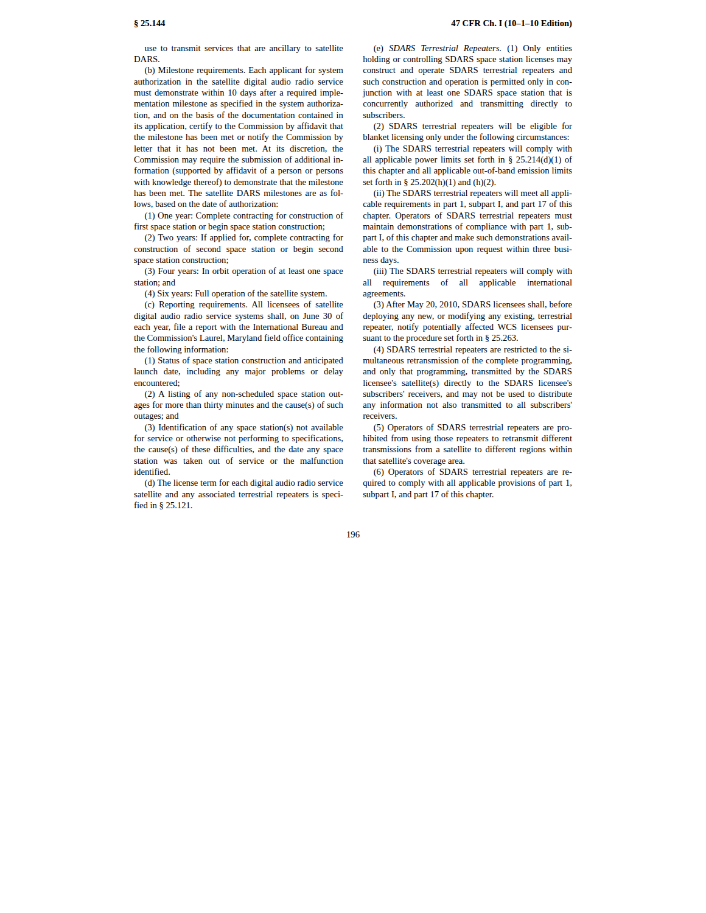§ 25.144 47 CFR Ch. I (10–1–10 Edition)
use to transmit services that are ancillary to satellite DARS.
(b) Milestone requirements. Each applicant for system authorization in the satellite digital audio radio service must demonstrate within 10 days after a required implementation milestone as specified in the system authorization, and on the basis of the documentation contained in its application, certify to the Commission by affidavit that the milestone has been met or notify the Commission by letter that it has not been met. At its discretion, the Commission may require the submission of additional information (supported by affidavit of a person or persons with knowledge thereof) to demonstrate that the milestone has been met. The satellite DARS milestones are as follows, based on the date of authorization:
(1) One year: Complete contracting for construction of first space station or begin space station construction;
(2) Two years: If applied for, complete contracting for construction of second space station or begin second space station construction;
(3) Four years: In orbit operation of at least one space station; and
(4) Six years: Full operation of the satellite system.
(c) Reporting requirements. All licensees of satellite digital audio radio service systems shall, on June 30 of each year, file a report with the International Bureau and the Commission's Laurel, Maryland field office containing the following information:
(1) Status of space station construction and anticipated launch date, including any major problems or delay encountered;
(2) A listing of any non-scheduled space station outages for more than thirty minutes and the cause(s) of such outages; and
(3) Identification of any space station(s) not available for service or otherwise not performing to specifications, the cause(s) of these difficulties, and the date any space station was taken out of service or the malfunction identified.
(d) The license term for each digital audio radio service satellite and any associated terrestrial repeaters is specified in § 25.121.
(e) SDARS Terrestrial Repeaters. (1) Only entities holding or controlling SDARS space station licenses may construct and operate SDARS terrestrial repeaters and such construction and operation is permitted only in conjunction with at least one SDARS space station that is concurrently authorized and transmitting directly to subscribers.
(2) SDARS terrestrial repeaters will be eligible for blanket licensing only under the following circumstances:
(i) The SDARS terrestrial repeaters will comply with all applicable power limits set forth in § 25.214(d)(1) of this chapter and all applicable out-of-band emission limits set forth in § 25.202(h)(1) and (h)(2).
(ii) The SDARS terrestrial repeaters will meet all applicable requirements in part 1, subpart I, and part 17 of this chapter. Operators of SDARS terrestrial repeaters must maintain demonstrations of compliance with part 1, subpart I, of this chapter and make such demonstrations available to the Commission upon request within three business days.
(iii) The SDARS terrestrial repeaters will comply with all requirements of all applicable international agreements.
(3) After May 20, 2010, SDARS licensees shall, before deploying any new, or modifying any existing, terrestrial repeater, notify potentially affected WCS licensees pursuant to the procedure set forth in § 25.263.
(4) SDARS terrestrial repeaters are restricted to the simultaneous retransmission of the complete programming, and only that programming, transmitted by the SDARS licensee's satellite(s) directly to the SDARS licensee's subscribers' receivers, and may not be used to distribute any information not also transmitted to all subscribers' receivers.
(5) Operators of SDARS terrestrial repeaters are prohibited from using those repeaters to retransmit different transmissions from a satellite to different regions within that satellite's coverage area.
(6) Operators of SDARS terrestrial repeaters are required to comply with all applicable provisions of part 1, subpart I, and part 17 of this chapter.
196